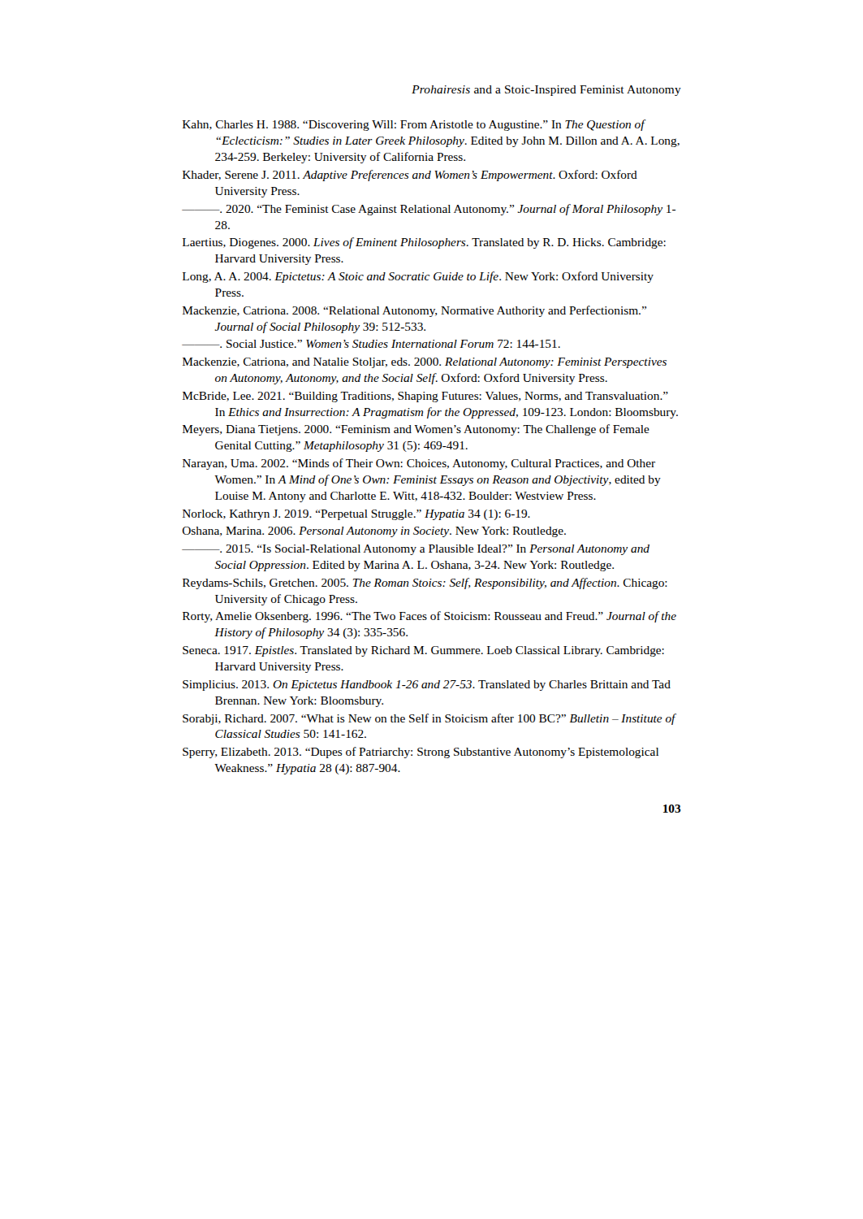Prohairesis and a Stoic-Inspired Feminist Autonomy
Kahn, Charles H. 1988. “Discovering Will: From Aristotle to Augustine.” In The Question of “Eclecticism:” Studies in Later Greek Philosophy. Edited by John M. Dillon and A. A. Long, 234-259. Berkeley: University of California Press.
Khader, Serene J. 2011. Adaptive Preferences and Women’s Empowerment. Oxford: Oxford University Press.
———. 2020. “The Feminist Case Against Relational Autonomy.” Journal of Moral Philosophy 1-28.
Laertius, Diogenes. 2000. Lives of Eminent Philosophers. Translated by R. D. Hicks. Cambridge: Harvard University Press.
Long, A. A. 2004. Epictetus: A Stoic and Socratic Guide to Life. New York: Oxford University Press.
Mackenzie, Catriona. 2008. “Relational Autonomy, Normative Authority and Perfectionism.” Journal of Social Philosophy 39: 512-533.
———. Social Justice.” Women’s Studies International Forum 72: 144-151.
Mackenzie, Catriona, and Natalie Stoljar, eds. 2000. Relational Autonomy: Feminist Perspectives on Autonomy, Autonomy, and the Social Self. Oxford: Oxford University Press.
McBride, Lee. 2021. “Building Traditions, Shaping Futures: Values, Norms, and Transvaluation.” In Ethics and Insurrection: A Pragmatism for the Oppressed, 109-123. London: Bloomsbury.
Meyers, Diana Tietjens. 2000. “Feminism and Women’s Autonomy: The Challenge of Female Genital Cutting.” Metaphilosophy 31 (5): 469-491.
Narayan, Uma. 2002. “Minds of Their Own: Choices, Autonomy, Cultural Practices, and Other Women.” In A Mind of One’s Own: Feminist Essays on Reason and Objectivity, edited by Louise M. Antony and Charlotte E. Witt, 418-432. Boulder: Westview Press.
Norlock, Kathryn J. 2019. “Perpetual Struggle.” Hypatia 34 (1): 6-19.
Oshana, Marina. 2006. Personal Autonomy in Society. New York: Routledge.
———. 2015. “Is Social-Relational Autonomy a Plausible Ideal?” In Personal Autonomy and Social Oppression. Edited by Marina A. L. Oshana, 3-24. New York: Routledge.
Reydams-Schils, Gretchen. 2005. The Roman Stoics: Self, Responsibility, and Affection. Chicago: University of Chicago Press.
Rorty, Amelie Oksenberg. 1996. “The Two Faces of Stoicism: Rousseau and Freud.” Journal of the History of Philosophy 34 (3): 335-356.
Seneca. 1917. Epistles. Translated by Richard M. Gummere. Loeb Classical Library. Cambridge: Harvard University Press.
Simplicius. 2013. On Epictetus Handbook 1-26 and 27-53. Translated by Charles Brittain and Tad Brennan. New York: Bloomsbury.
Sorabji, Richard. 2007. “What is New on the Self in Stoicism after 100 BC?” Bulletin – Institute of Classical Studies 50: 141-162.
Sperry, Elizabeth. 2013. “Dupes of Patriarchy: Strong Substantive Autonomy’s Epistemological Weakness.” Hypatia 28 (4): 887-904.
103